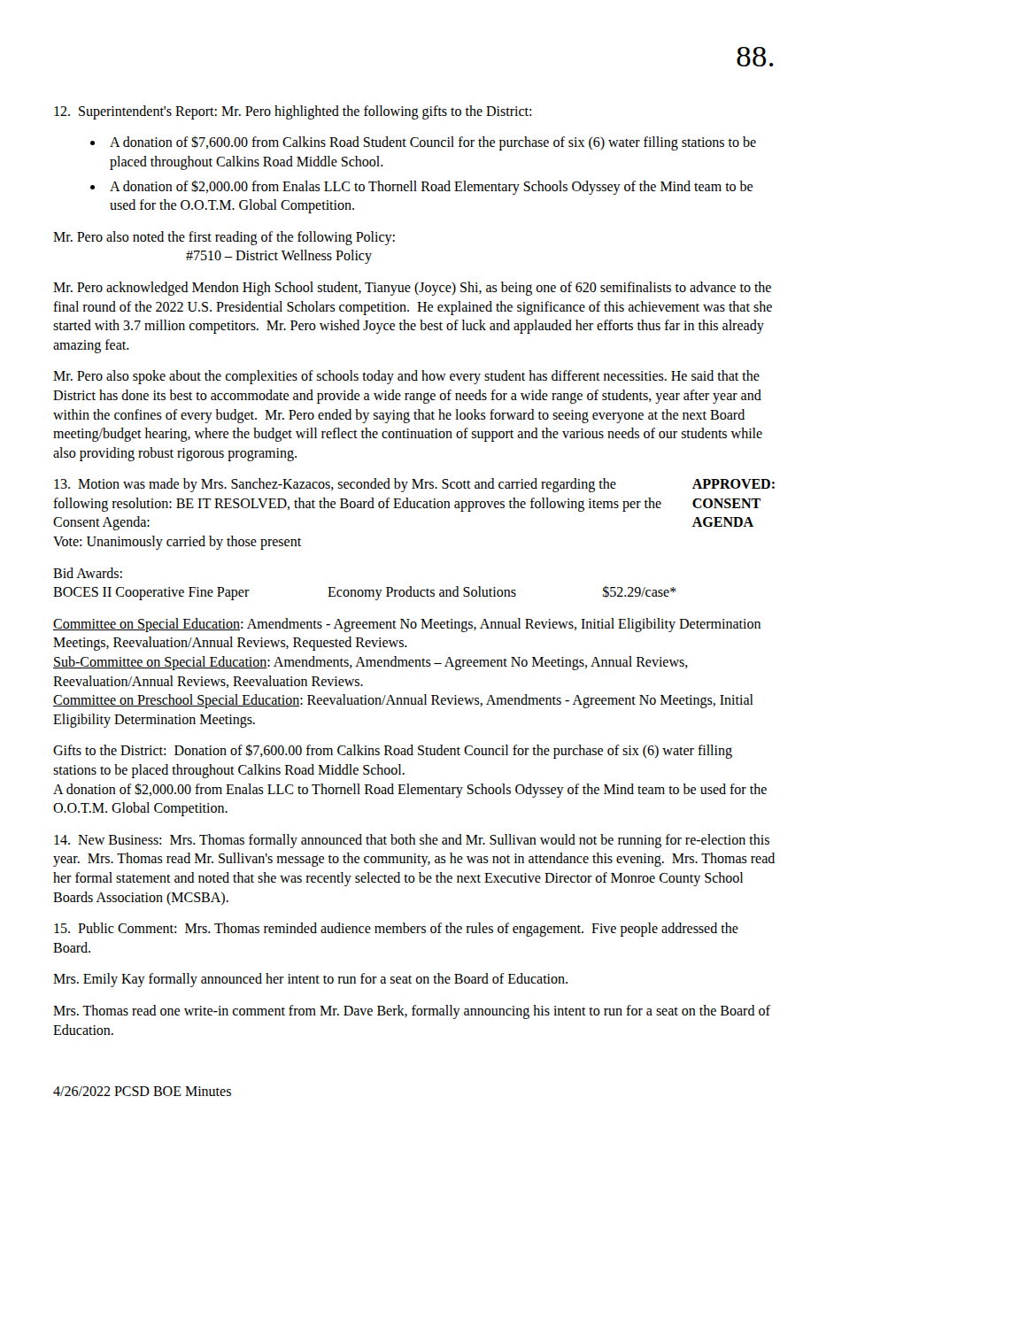88.
12. Superintendent's Report: Mr. Pero highlighted the following gifts to the District:
A donation of $7,600.00 from Calkins Road Student Council for the purchase of six (6) water filling stations to be placed throughout Calkins Road Middle School.
A donation of $2,000.00 from Enalas LLC to Thornell Road Elementary Schools Odyssey of the Mind team to be used for the O.O.T.M. Global Competition.
Mr. Pero also noted the first reading of the following Policy:
#7510 – District Wellness Policy
Mr. Pero acknowledged Mendon High School student, Tianyue (Joyce) Shi, as being one of 620 semifinalists to advance to the final round of the 2022 U.S. Presidential Scholars competition. He explained the significance of this achievement was that she started with 3.7 million competitors. Mr. Pero wished Joyce the best of luck and applauded her efforts thus far in this already amazing feat.
Mr. Pero also spoke about the complexities of schools today and how every student has different necessities. He said that the District has done its best to accommodate and provide a wide range of needs for a wide range of students, year after year and within the confines of every budget. Mr. Pero ended by saying that he looks forward to seeing everyone at the next Board meeting/budget hearing, where the budget will reflect the continuation of support and the various needs of our students while also providing robust rigorous programing.
13. Motion was made by Mrs. Sanchez-Kazacos, seconded by Mrs. Scott and carried regarding the following resolution: BE IT RESOLVED, that the Board of Education approves the following items per the Consent Agenda:
Vote: Unanimously carried by those present
APPROVED:
CONSENT
AGENDA
Bid Awards:
| BOCES II Cooperative Fine Paper | Economy Products and Solutions | $52.29/case* |
Committee on Special Education: Amendments - Agreement No Meetings, Annual Reviews, Initial Eligibility Determination Meetings, Reevaluation/Annual Reviews, Requested Reviews.
Sub-Committee on Special Education: Amendments, Amendments – Agreement No Meetings, Annual Reviews, Reevaluation/Annual Reviews, Reevaluation Reviews.
Committee on Preschool Special Education: Reevaluation/Annual Reviews, Amendments - Agreement No Meetings, Initial Eligibility Determination Meetings.
Gifts to the District: Donation of $7,600.00 from Calkins Road Student Council for the purchase of six (6) water filling stations to be placed throughout Calkins Road Middle School.
A donation of $2,000.00 from Enalas LLC to Thornell Road Elementary Schools Odyssey of the Mind team to be used for the O.O.T.M. Global Competition.
14. New Business: Mrs. Thomas formally announced that both she and Mr. Sullivan would not be running for re-election this year. Mrs. Thomas read Mr. Sullivan's message to the community, as he was not in attendance this evening. Mrs. Thomas read her formal statement and noted that she was recently selected to be the next Executive Director of Monroe County School Boards Association (MCSBA).
15. Public Comment: Mrs. Thomas reminded audience members of the rules of engagement. Five people addressed the Board.
Mrs. Emily Kay formally announced her intent to run for a seat on the Board of Education.
Mrs. Thomas read one write-in comment from Mr. Dave Berk, formally announcing his intent to run for a seat on the Board of Education.
4/26/2022 PCSD BOE Minutes